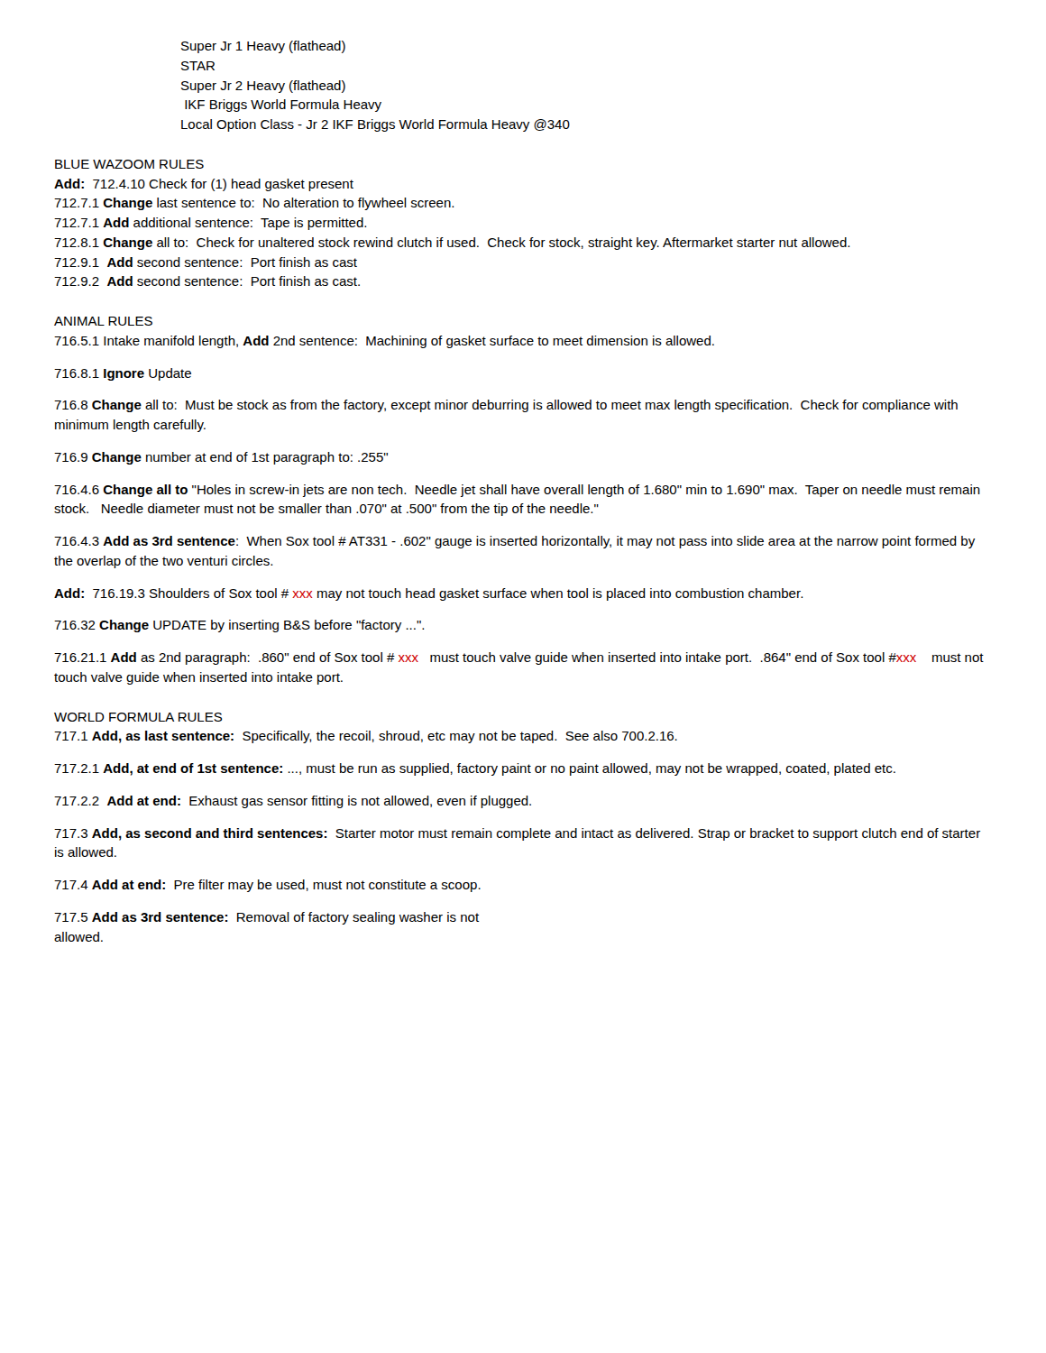Super Jr 1 Heavy (flathead)
STAR
Super Jr 2 Heavy (flathead)
IKF Briggs World Formula Heavy
Local Option Class - Jr 2 IKF Briggs World Formula Heavy @340
BLUE WAZOOM RULES
Add: 712.4.10 Check for (1) head gasket present
712.7.1 Change last sentence to: No alteration to flywheel screen.
712.7.1 Add additional sentence: Tape is permitted.
712.8.1 Change all to: Check for unaltered stock rewind clutch if used. Check for stock, straight key. Aftermarket starter nut allowed.
712.9.1 Add second sentence: Port finish as cast
712.9.2 Add second sentence: Port finish as cast.
ANIMAL RULES
716.5.1 Intake manifold length, Add 2nd sentence: Machining of gasket surface to meet dimension is allowed.
716.8.1 Ignore Update
716.8 Change all to: Must be stock as from the factory, except minor deburring is allowed to meet max length specification. Check for compliance with minimum length carefully.
716.9 Change number at end of 1st paragraph to: .255"
716.4.6 Change all to "Holes in screw-in jets are non tech. Needle jet shall have overall length of 1.680" min to 1.690" max. Taper on needle must remain stock. Needle diameter must not be smaller than .070" at .500" from the tip of the needle."
716.4.3 Add as 3rd sentence: When Sox tool # AT331 - .602" gauge is inserted horizontally, it may not pass into slide area at the narrow point formed by the overlap of the two venturi circles.
Add: 716.19.3 Shoulders of Sox tool # xxx may not touch head gasket surface when tool is placed into combustion chamber.
716.32 Change UPDATE by inserting B&S before "factory ...".
716.21.1 Add as 2nd paragraph: .860" end of Sox tool # xxx must touch valve guide when inserted into intake port. .864" end of Sox tool #xxx must not touch valve guide when inserted into intake port.
WORLD FORMULA RULES
717.1 Add, as last sentence: Specifically, the recoil, shroud, etc may not be taped. See also 700.2.16.
717.2.1 Add, at end of 1st sentence: ..., must be run as supplied, factory paint or no paint allowed, may not be wrapped, coated, plated etc.
717.2.2 Add at end: Exhaust gas sensor fitting is not allowed, even if plugged.
717.3 Add, as second and third sentences: Starter motor must remain complete and intact as delivered. Strap or bracket to support clutch end of starter is allowed.
717.4 Add at end: Pre filter may be used, must not constitute a scoop.
717.5 Add as 3rd sentence: Removal of factory sealing washer is not
allowed.